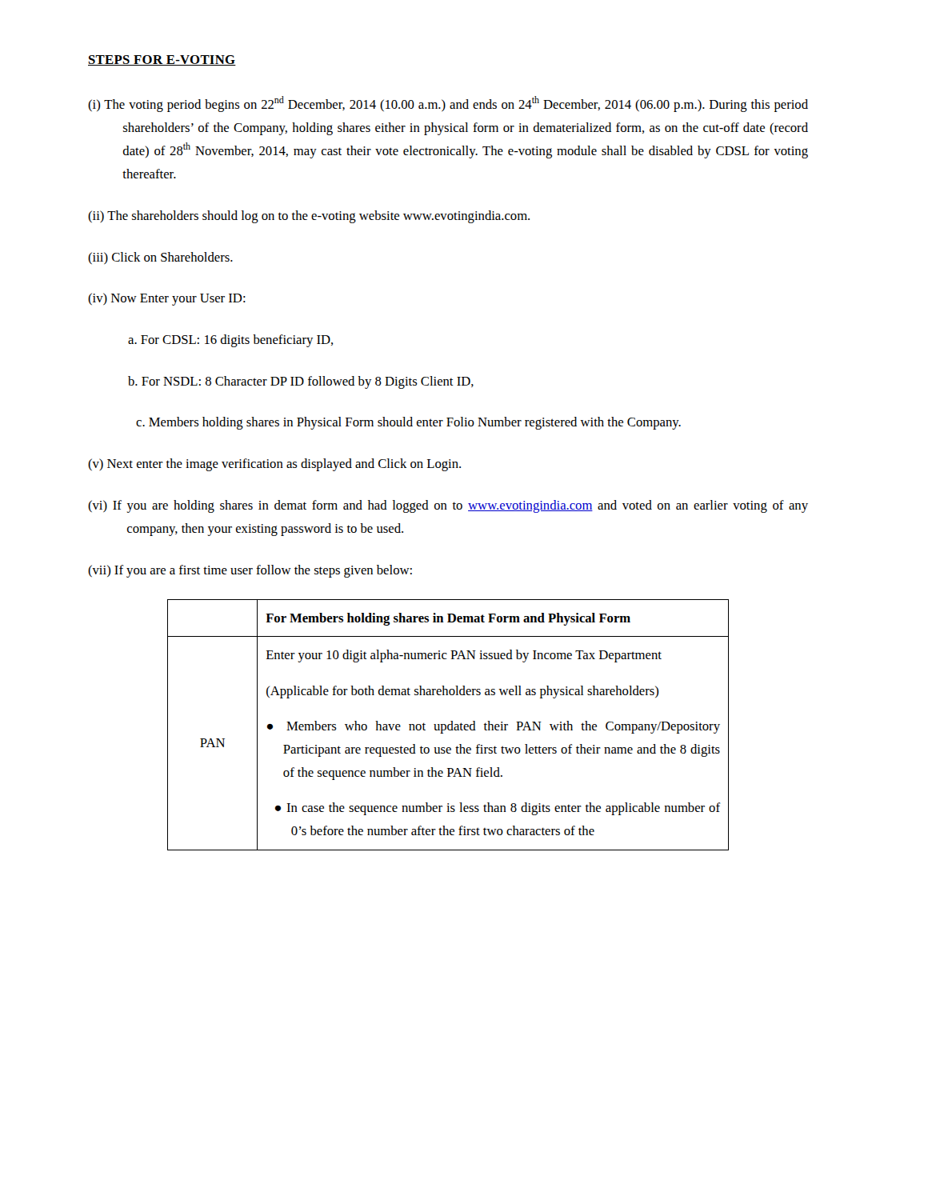STEPS FOR E-VOTING
(i) The voting period begins on 22nd December, 2014 (10.00 a.m.) and ends on 24th December, 2014 (06.00 p.m.). During this period shareholders’ of the Company, holding shares either in physical form or in dematerialized form, as on the cut-off date (record date) of 28th November, 2014, may cast their vote electronically. The e-voting module shall be disabled by CDSL for voting thereafter.
(ii) The shareholders should log on to the e-voting website www.evotingindia.com.
(iii) Click on Shareholders.
(iv) Now Enter your User ID:
a. For CDSL: 16 digits beneficiary ID,
b. For NSDL: 8 Character DP ID followed by 8 Digits Client ID,
c. Members holding shares in Physical Form should enter Folio Number registered with the Company.
(v) Next enter the image verification as displayed and Click on Login.
(vi) If you are holding shares in demat form and had logged on to www.evotingindia.com and voted on an earlier voting of any company, then your existing password is to be used.
(vii) If you are a first time user follow the steps given below:
| | For Members holding shares in Demat Form and Physical Form |
| PAN | Enter your 10 digit alpha-numeric PAN issued by Income Tax Department (Applicable for both demat shareholders as well as physical shareholders) ● Members who have not updated their PAN with the Company/Depository Participant are requested to use the first two letters of their name and the 8 digits of the sequence number in the PAN field. ● In case the sequence number is less than 8 digits enter the applicable number of 0’s before the number after the first two characters of the |